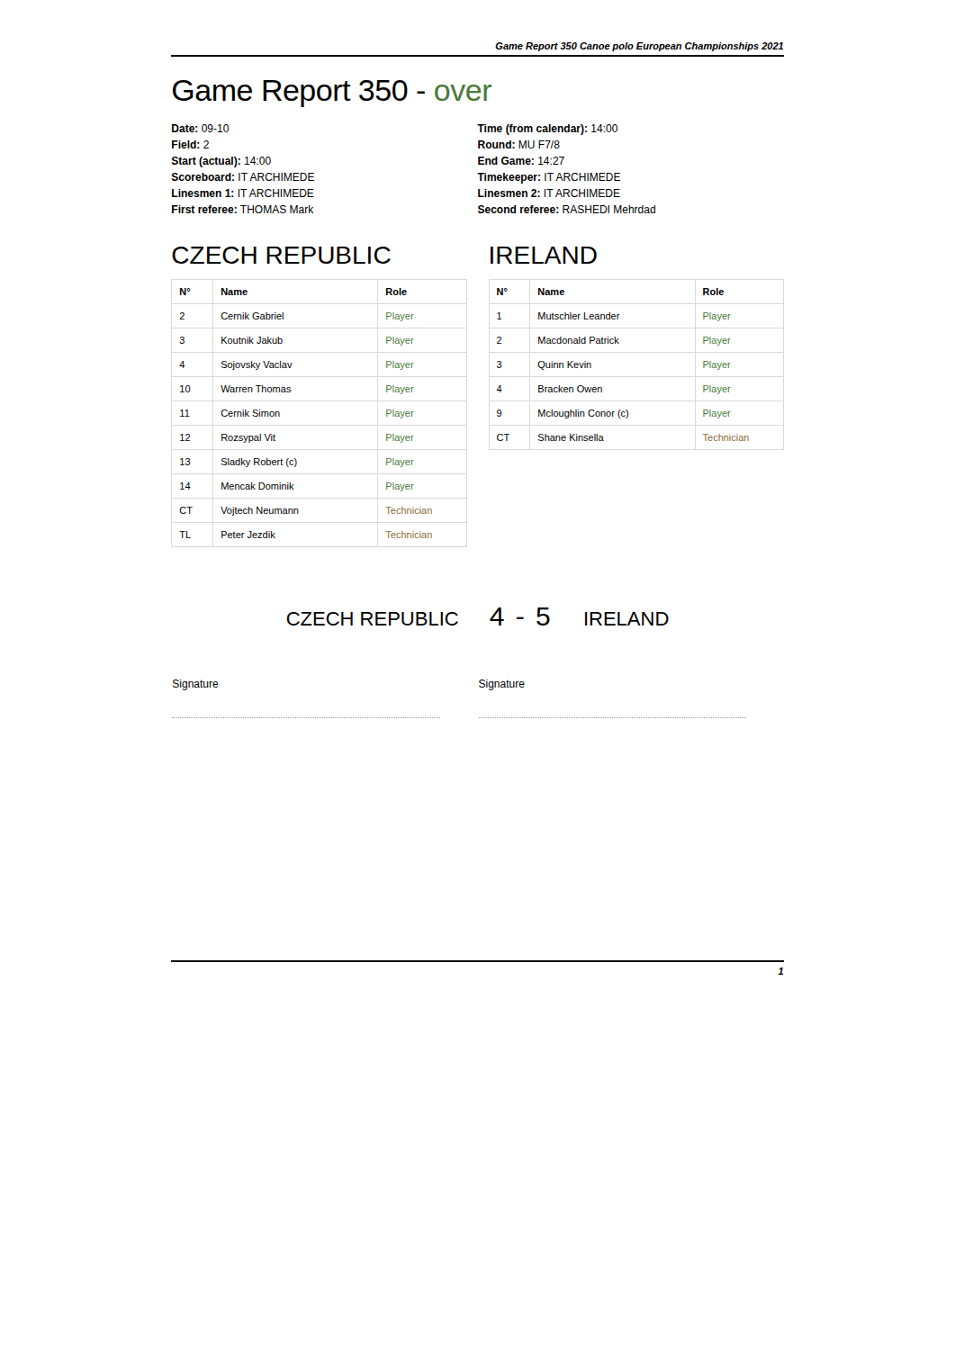Game Report 350 Canoe polo European Championships 2021
Game Report 350 - over
| Date: 09-10 | Time (from calendar): 14:00 |
| Field: 2 | Round: MU F7/8 |
| Start (actual): 14:00 | End Game: 14:27 |
| Scoreboard: IT ARCHIMEDE | Timekeeper: IT ARCHIMEDE |
| Linesmen 1: IT ARCHIMEDE | Linesmen 2: IT ARCHIMEDE |
| First referee: THOMAS Mark | Second referee: RASHEDI Mehrdad |
| CZECH REPUBLIC / N° / Name / Role / / --- / --- / --- / / 2 / Cernik Gabriel / Player / / 3 / Koutnik Jakub / Player / / 4 / Sojovsky Vaclav / Player / / 10 / Warren Thomas / Player / / 11 / Cernik Simon / Player / / 12 / Rozsypal Vit / Player / / 13 / Sladky Robert (c) / Player / / 14 / Mencak Dominik / Player / / CT / Vojtech Neumann / Technician / / TL / Peter Jezdik / Technician / | | IRELAND / N° / Name / Role / / --- / --- / --- / / 1 / Mutschler Leander / Player / / 2 / Macdonald Patrick / Player / / 3 / Quinn Kevin / Player / / 4 / Bracken Owen / Player / / 9 / Mcloughlin Conor (c) / Player / / CT / Shane Kinsella / Technician / |
CZECH REPUBLIC 4 - 5 IRELAND
| Signature | Signature |
1